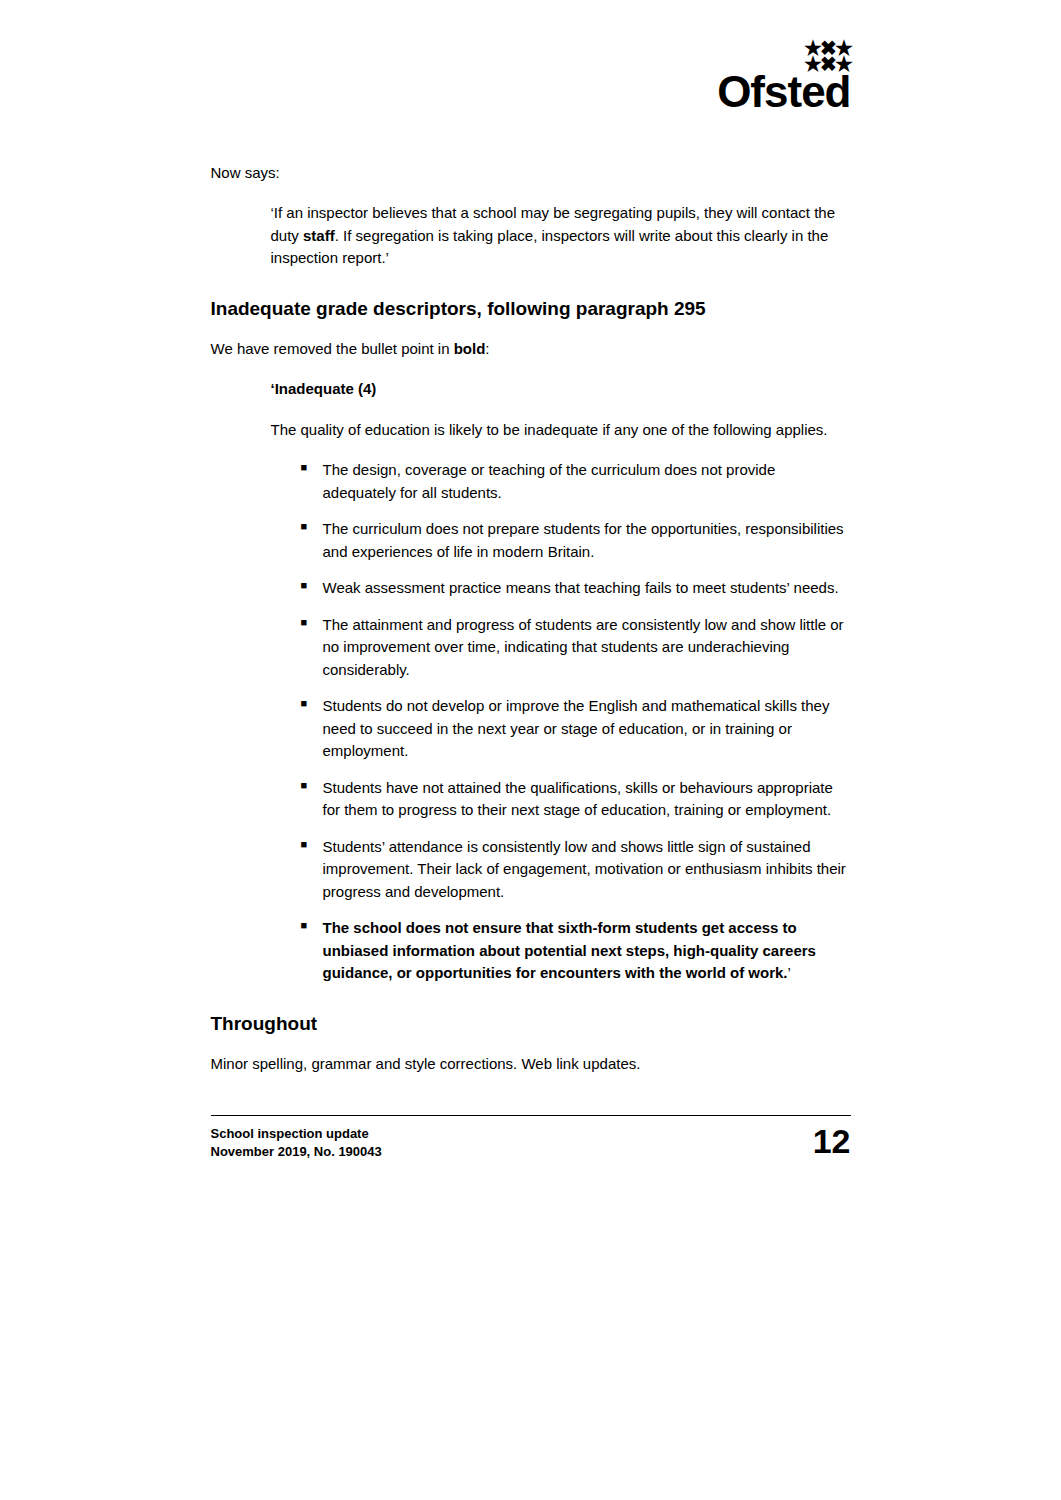★✖★
★✖★
Ofsted
Now says:
‘If an inspector believes that a school may be segregating pupils, they will contact the duty staff. If segregation is taking place, inspectors will write about this clearly in the inspection report.’
Inadequate grade descriptors, following paragraph 295
We have removed the bullet point in bold:
‘Inadequate (4)
The quality of education is likely to be inadequate if any one of the following applies.
The design, coverage or teaching of the curriculum does not provide adequately for all students.
The curriculum does not prepare students for the opportunities, responsibilities and experiences of life in modern Britain.
Weak assessment practice means that teaching fails to meet students’ needs.
The attainment and progress of students are consistently low and show little or no improvement over time, indicating that students are underachieving considerably.
Students do not develop or improve the English and mathematical skills they need to succeed in the next year or stage of education, or in training or employment.
Students have not attained the qualifications, skills or behaviours appropriate for them to progress to their next stage of education, training or employment.
Students’ attendance is consistently low and shows little sign of sustained improvement. Their lack of engagement, motivation or enthusiasm inhibits their progress and development.
The school does not ensure that sixth-form students get access to unbiased information about potential next steps, high-quality careers guidance, or opportunities for encounters with the world of work.’
Throughout
Minor spelling, grammar and style corrections. Web link updates.
School inspection update
November 2019, No. 190043
12